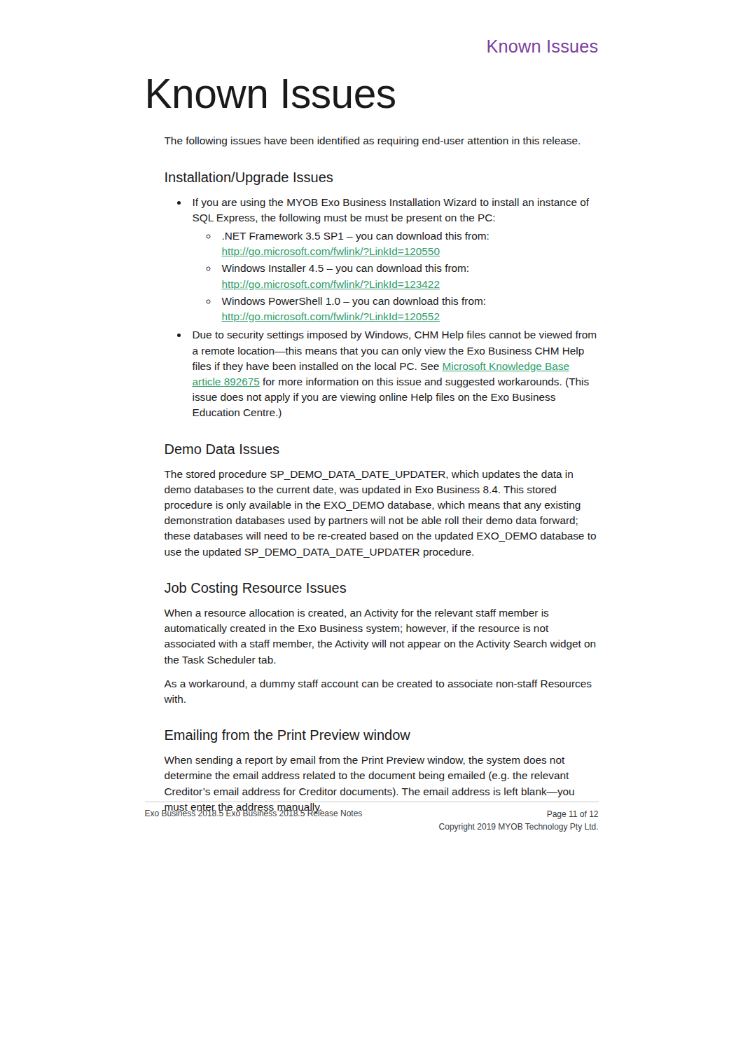Known Issues
Known Issues
The following issues have been identified as requiring end-user attention in this release.
Installation/Upgrade Issues
If you are using the MYOB Exo Business Installation Wizard to install an instance of SQL Express, the following must be must be present on the PC:
.NET Framework 3.5 SP1 – you can download this from:
http://go.microsoft.com/fwlink/?LinkId=120550
Windows Installer 4.5 – you can download this from:
http://go.microsoft.com/fwlink/?LinkId=123422
Windows PowerShell 1.0 – you can download this from:
http://go.microsoft.com/fwlink/?LinkId=120552
Due to security settings imposed by Windows, CHM Help files cannot be viewed from a remote location—this means that you can only view the Exo Business CHM Help files if they have been installed on the local PC. See Microsoft Knowledge Base article 892675 for more information on this issue and suggested workarounds. (This issue does not apply if you are viewing online Help files on the Exo Business Education Centre.)
Demo Data Issues
The stored procedure SP_DEMO_DATA_DATE_UPDATER, which updates the data in demo databases to the current date, was updated in Exo Business 8.4. This stored procedure is only available in the EXO_DEMO database, which means that any existing demonstration databases used by partners will not be able roll their demo data forward; these databases will need to be re-created based on the updated EXO_DEMO database to use the updated SP_DEMO_DATA_DATE_UPDATER procedure.
Job Costing Resource Issues
When a resource allocation is created, an Activity for the relevant staff member is automatically created in the Exo Business system; however, if the resource is not associated with a staff member, the Activity will not appear on the Activity Search widget on the Task Scheduler tab.
As a workaround, a dummy staff account can be created to associate non-staff Resources with.
Emailing from the Print Preview window
When sending a report by email from the Print Preview window, the system does not determine the email address related to the document being emailed (e.g. the relevant Creditor’s email address for Creditor documents). The email address is left blank—you must enter the address manually.
Exo Business 2018.5 Exo Business 2018.5 Release Notes
Page 11 of 12
Copyright 2019 MYOB Technology Pty Ltd.